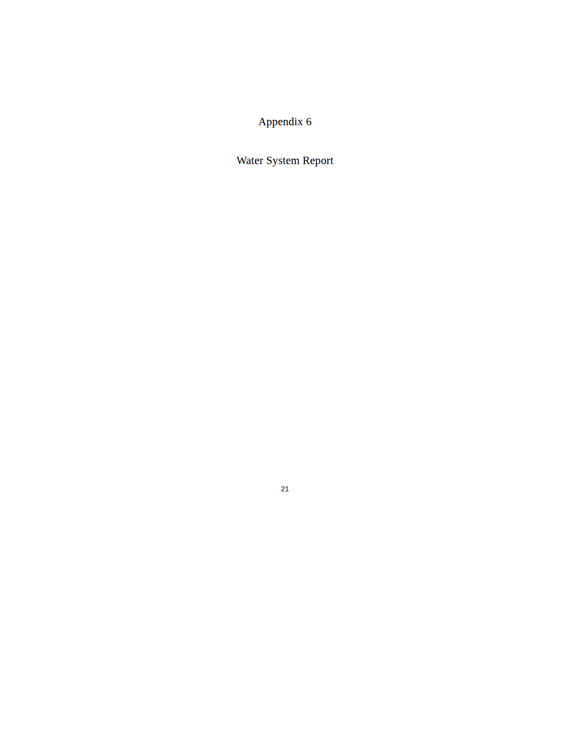Appendix 6
Water System Report
21